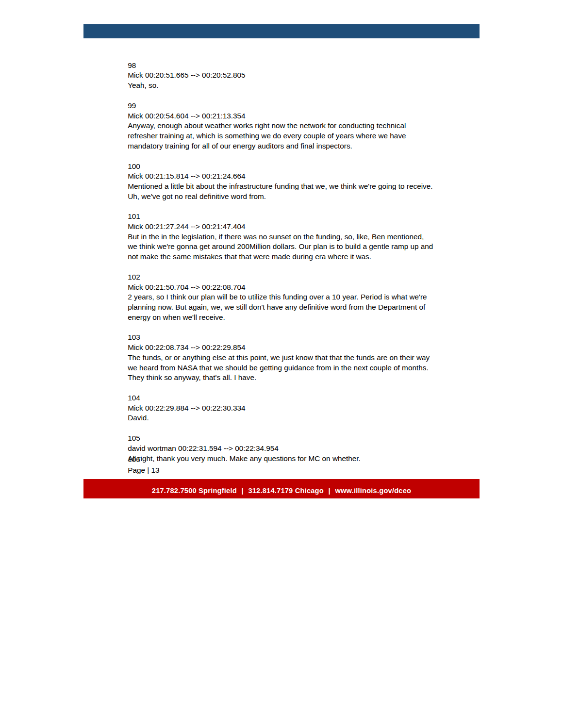98
Mick 00:20:51.665 --> 00:20:52.805
Yeah, so.
99
Mick 00:20:54.604 --> 00:21:13.354
Anyway, enough about weather works right now the network for conducting technical refresher training at, which is something we do every couple of years where we have mandatory training for all of our energy auditors and final inspectors.
100
Mick 00:21:15.814 --> 00:21:24.664
Mentioned a little bit about the infrastructure funding that we, we think we're going to receive. Uh, we've got no real definitive word from.
101
Mick 00:21:27.244 --> 00:21:47.404
But in the in the legislation, if there was no sunset on the funding, so, like, Ben mentioned, we think we're gonna get around 200Million dollars. Our plan is to build a gentle ramp up and not make the same mistakes that that were made during era where it was.
102
Mick 00:21:50.704 --> 00:22:08.704
2 years, so I think our plan will be to utilize this funding over a 10 year. Period is what we're planning now. But again, we, we still don't have any definitive word from the Department of energy on when we'll receive.
103
Mick 00:22:08.734 --> 00:22:29.854
The funds, or or anything else at this point, we just know that that the funds are on their way we heard from NASA that we should be getting guidance from in the next couple of months. They think so anyway, that's all. I have.
104
Mick 00:22:29.884 --> 00:22:30.334
David.
105
david wortman 00:22:31.594 --> 00:22:34.954
All right, thank you very much. Make any questions for MC on whether.
106
Page | 13
217.782.7500 Springfield|312.814.7179 Chicago|www.illinois.gov/dceo